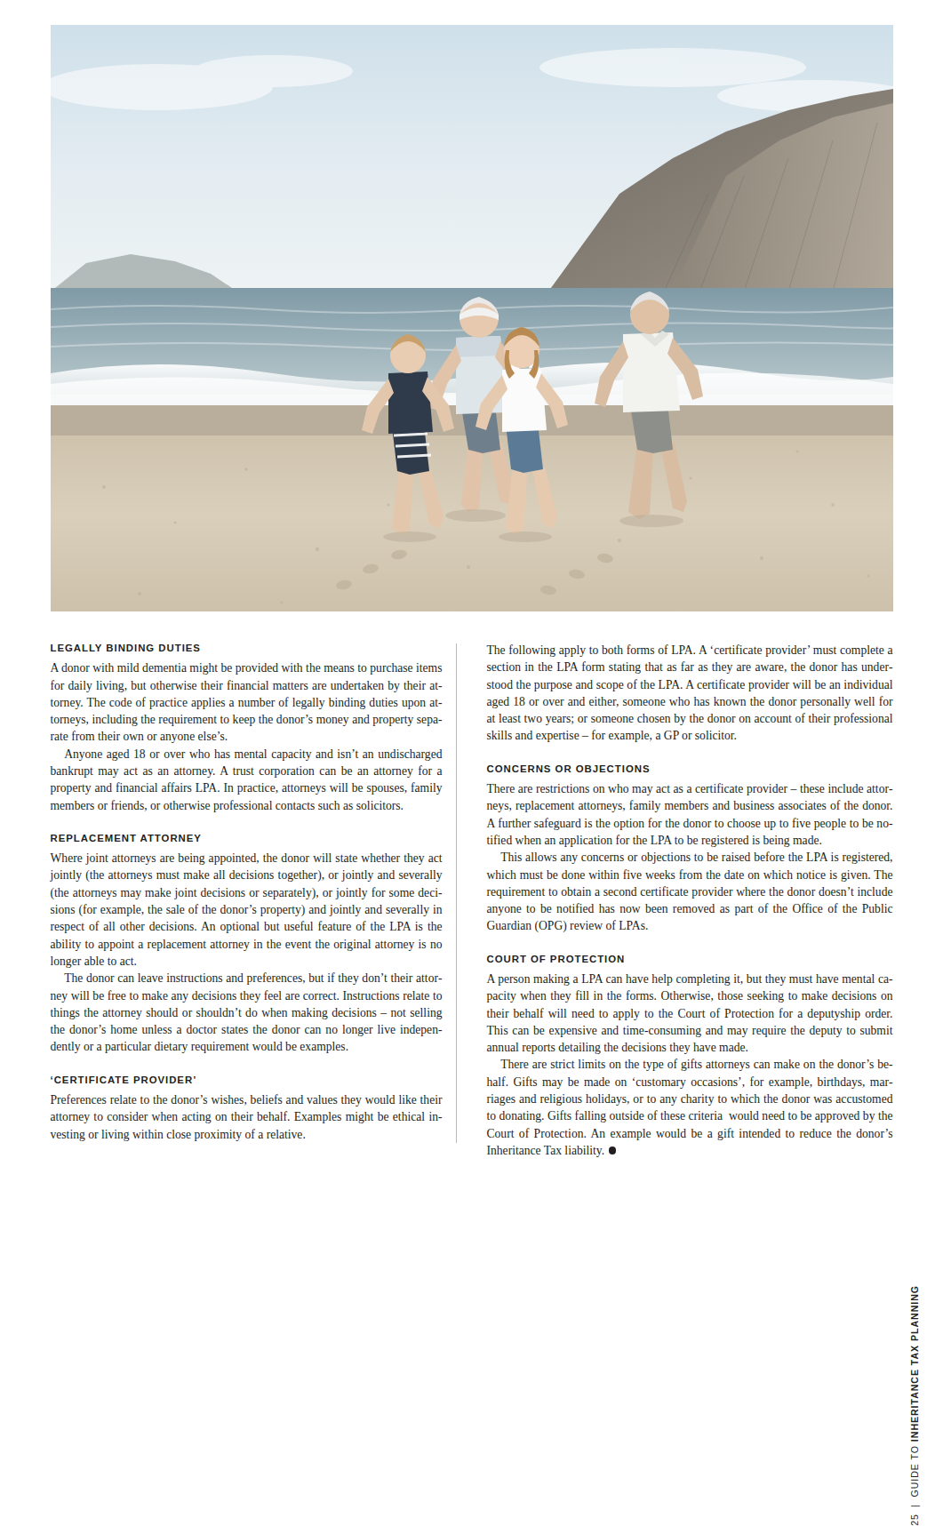Legally binding duties
A donor with mild dementia might be provided with the means to purchase items for daily living, but otherwise their financial matters are undertaken by their attorney. The code of practice applies a number of legally binding duties upon attorneys, including the requirement to keep the donor’s money and property separate from their own or anyone else’s.
Anyone aged 18 or over who has mental capacity and isn’t an undischarged bankrupt may act as an attorney. A trust corporation can be an attorney for a property and financial affairs LPA. In practice, attorneys will be spouses, family members or friends, or otherwise professional contacts such as solicitors.
Replacement attorney
Where joint attorneys are being appointed, the donor will state whether they act jointly (the attorneys must make all decisions together), or jointly and severally (the attorneys may make joint decisions or separately), or jointly for some decisions (for example, the sale of the donor’s property) and jointly and severally in respect of all other decisions. An optional but useful feature of the LPA is the ability to appoint a replacement attorney in the event the original attorney is no longer able to act.
The donor can leave instructions and preferences, but if they don’t their attorney will be free to make any decisions they feel are correct. Instructions relate to things the attorney should or shouldn’t do when making decisions – not selling the donor’s home unless a doctor states the donor can no longer live independently or a particular dietary requirement would be examples.
‘Certificate provider’
Preferences relate to the donor’s wishes, beliefs and values they would like their attorney to consider when acting on their behalf. Examples might be ethical investing or living within close proximity of a relative.
The following apply to both forms of LPA. A ‘certificate provider’ must complete a section in the LPA form stating that as far as they are aware, the donor has understood the purpose and scope of the LPA. A certificate provider will be an individual aged 18 or over and either, someone who has known the donor personally well for at least two years; or someone chosen by the donor on account of their professional skills and expertise – for example, a GP or solicitor.
Concerns or objections
There are restrictions on who may act as a certificate provider – these include attorneys, replacement attorneys, family members and business associates of the donor. A further safeguard is the option for the donor to choose up to five people to be notified when an application for the LPA to be registered is being made.
This allows any concerns or objections to be raised before the LPA is registered, which must be done within five weeks from the date on which notice is given. The requirement to obtain a second certificate provider where the donor doesn’t include anyone to be notified has now been removed as part of the Office of the Public Guardian (OPG) review of LPAs.
Court of Protection
A person making a LPA can have help completing it, but they must have mental capacity when they fill in the forms. Otherwise, those seeking to make decisions on their behalf will need to apply to the Court of Protection for a deputyship order. This can be expensive and time-consuming and may require the deputy to submit annual reports detailing the decisions they have made.
There are strict limits on the type of gifts attorneys can make on the donor’s behalf. Gifts may be made on ‘customary occasions’, for example, birthdays, marriages and religious holidays, or to any charity to which the donor was accustomed to donating. Gifts falling outside of these criteria would need to be approved by the Court of Protection. An example would be a gift intended to reduce the donor’s Inheritance Tax liability.
25|Guide to Inheritance Tax Planning